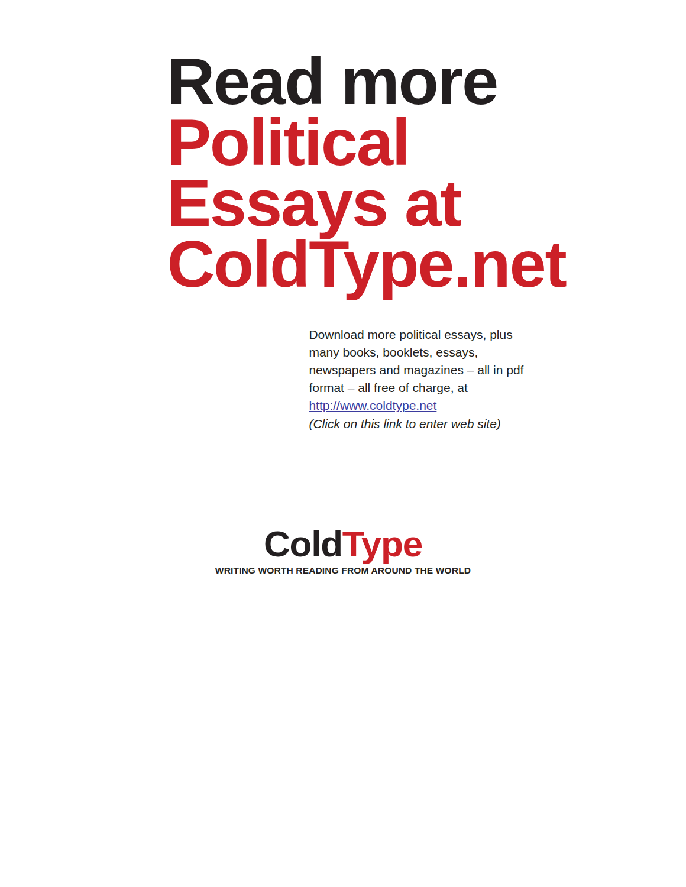Read more Political Essays at ColdType.net
Download more political essays, plus many books, booklets, essays, newspapers and magazines – all in pdf format – all free of charge, at http://www.coldtype.net (Click on this link to enter web site)
Cold Type
WRITING WORTH READING FROM AROUND THE WORLD